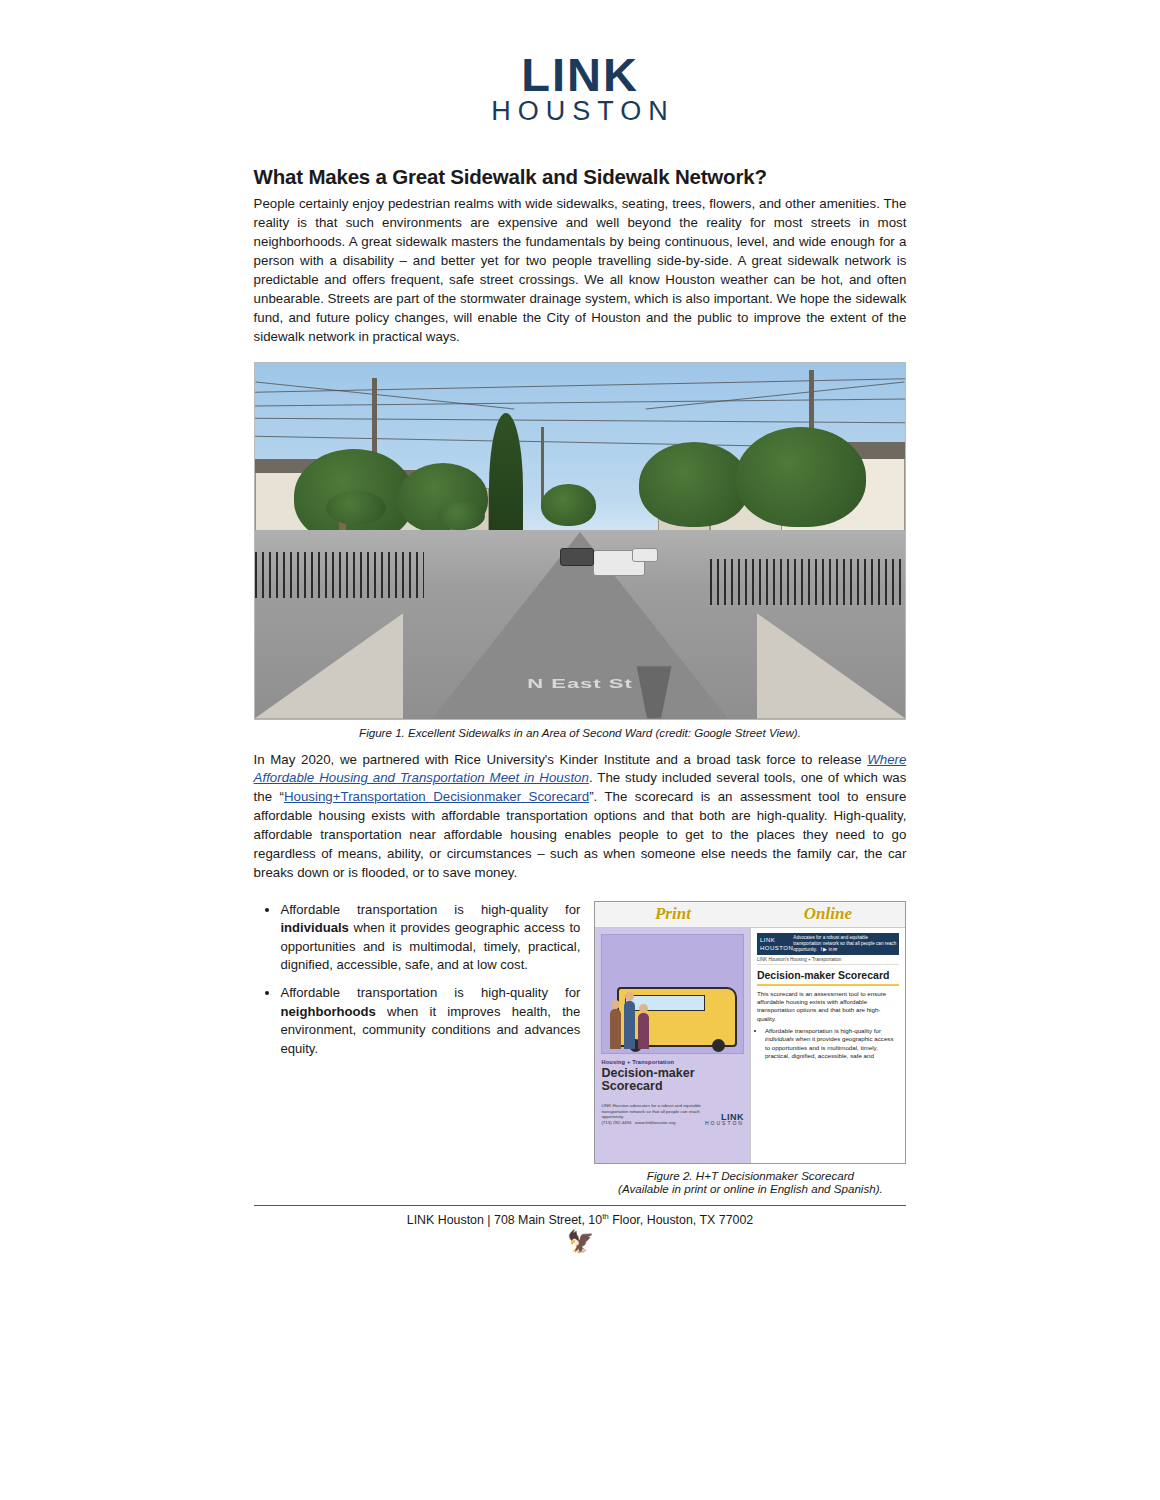LINK HOUSTON
What Makes a Great Sidewalk and Sidewalk Network?
People certainly enjoy pedestrian realms with wide sidewalks, seating, trees, flowers, and other amenities. The reality is that such environments are expensive and well beyond the reality for most streets in most neighborhoods. A great sidewalk masters the fundamentals by being continuous, level, and wide enough for a person with a disability – and better yet for two people travelling side-by-side. A great sidewalk network is predictable and offers frequent, safe street crossings. We all know Houston weather can be hot, and often unbearable. Streets are part of the stormwater drainage system, which is also important. We hope the sidewalk fund, and future policy changes, will enable the City of Houston and the public to improve the extent of the sidewalk network in practical ways.
N East St
Figure 1. Excellent Sidewalks in an Area of Second Ward (credit: Google Street View).
In May 2020, we partnered with Rice University's Kinder Institute and a broad task force to release Where Affordable Housing and Transportation Meet in Houston. The study included several tools, one of which was the “Housing+Transportation Decisionmaker Scorecard”. The scorecard is an assessment tool to ensure affordable housing exists with affordable transportation options and that both are high-quality. High-quality, affordable transportation near affordable housing enables people to get to the places they need to go regardless of means, ability, or circumstances – such as when someone else needs the family car, the car breaks down or is flooded, or to save money.
Affordable transportation is high-quality for individuals when it provides geographic access to opportunities and is multimodal, timely, practical, dignified, accessible, safe, and at low cost.
Affordable transportation is high-quality for neighborhoods when it improves health, the environment, community conditions and advances equity.
Print
Online
Housing + Transportation
Decision-maker
Scorecard
LINK Houston advocates for a robust and equitable transportation network so that all people can reach opportunity.
(713) 292-4456 www.linkhouston.org
LINK HOUSTON
LINK
HOUSTON Advocates for a robust and equitable transportation network so that all people can reach opportunity. f ▶ in ✉
LINK Houston's Housing + Transportation
Decision-maker Scorecard
This scorecard is an assessment tool to ensure affordable housing exists with affordable transportation options and that both are high-quality.
Affordable transportation is high-quality for individuals when it provides geographic access to opportunities and is multimodal, timely, practical, dignified, accessible, safe and
Figure 2. H+T Decisionmaker Scorecard
(Available in print or online in English and Spanish).
LINK Houston | 708 Main Street, 10th Floor, Houston, TX 77002
🦅